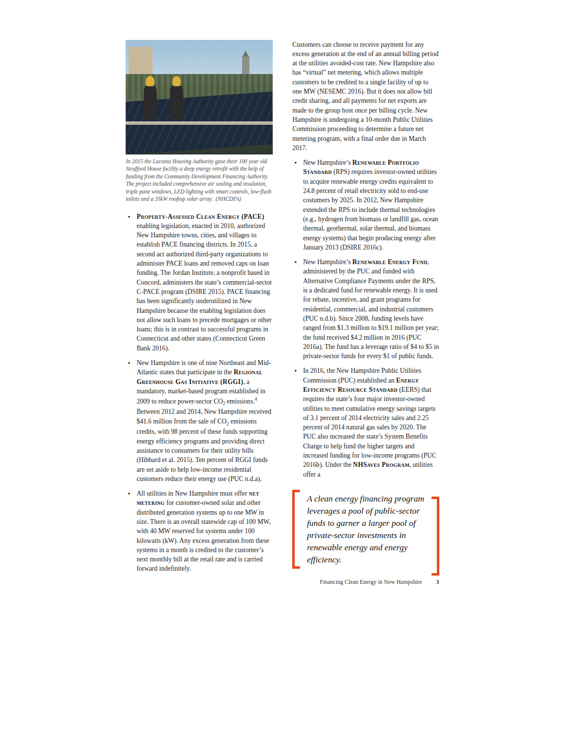In 2015 the Laconia Housing Authority gave their 100 year old Strafford House facility a deep energy retrofit with the help of funding from the Community Development Financing Authority. The project included comprehensive air sealing and insulation, triple pane windows, LED lighting with smart controls, low-flush toilets and a 35kW rooftop solar array. (NHCDFA)
Property-Assessed Clean Energy (PACE) enabling legislation, enacted in 2010, authorized New Hampshire towns, cities, and villages to establish PACE financing districts. In 2015, a second act authorized third-party organizations to administer PACE loans and removed caps on loan funding. The Jordan Institute, a nonprofit based in Concord, administers the state’s commercial-sector C-PACE program (DSIRE 2015). PACE financing has been significantly underutilized in New Hampshire because the enabling legislation does not allow such loans to precede mortgages or other loans; this is in contrast to successful programs in Connecticut and other states (Connecticut Green Bank 2016).
New Hampshire is one of nine Northeast and Mid-Atlantic states that participate in the Regional Greenhouse Gas Initiative (RGGI), a mandatory, market-based program established in 2009 to reduce power-sector CO2 emissions.4 Between 2012 and 2014, New Hampshire received $41.6 million from the sale of CO2 emissions credits, with 98 percent of these funds supporting energy efficiency programs and providing direct assistance to consumers for their utility bills (Hibbard et al. 2015). Ten percent of RGGI funds are set aside to help low-income residential customers reduce their energy use (PUC n.d.a).
All utilities in New Hampshire must offer net metering for customer-owned solar and other distributed generation systems up to one MW in size. There is an overall statewide cap of 100 MW, with 40 MW reserved for systems under 100 kilowatts (kW). Any excess generation from these systems in a month is credited to the customer’s next monthly bill at the retail rate and is carried forward indefinitely.
Customers can choose to receive payment for any excess generation at the end of an annual billing period at the utilities avoided-cost rate. New Hampshire also has “virtual” net metering, which allows multiple customers to be credited to a single facility of up to one MW (NESEMC 2016). But it does not allow bill credit sharing, and all payments for net exports are made to the group host once per billing cycle. New Hampshire is undergoing a 10-month Public Utilities Commission proceeding to determine a future net metering program, with a final order due in March 2017.
New Hampshire’s Renewable Portfolio Standard (RPS) requires investor-owned utilities to acquire renewable energy credits equivalent to 24.8 percent of retail electricity sold to end-use costumers by 2025. In 2012, New Hampshire extended the RPS to include thermal technologies (e.g., hydrogen from biomass or landfill gas, ocean thermal, geothermal, solar thermal, and biomass energy systems) that begin producing energy after January 2013 (DSIRE 2016c).
New Hampshire’s Renewable Energy Fund, administered by the PUC and funded with Alternative Compliance Payments under the RPS, is a dedicated fund for renewable energy. It is used for rebate, incentive, and grant programs for residential, commercial, and industrial customers (PUC n.d.b). Since 2008, funding levels have ranged from $1.3 million to $19.1 million per year; the fund received $4.2 million in 2016 (PUC 2016a). The fund has a leverage ratio of $4 to $5 in private-sector funds for every $1 of public funds.
In 2016, the New Hampshire Public Utilities Commission (PUC) established an Energy Efficiency Resource Standard (EERS) that requires the state’s four major investor-owned utilities to meet cumulative energy savings targets of 3.1 percent of 2014 electricity sales and 2.25 percent of 2014 natural gas sales by 2020. The PUC also increased the state’s System Benefits Charge to help fund the higher targets and increased funding for low-income programs (PUC 2016b). Under the NHSaves Program, utilities offer a
A clean energy financing program leverages a pool of public-sector funds to garner a larger pool of private-sector investments in renewable energy and energy efficiency.
Financing Clean Energy in New Hampshire 3